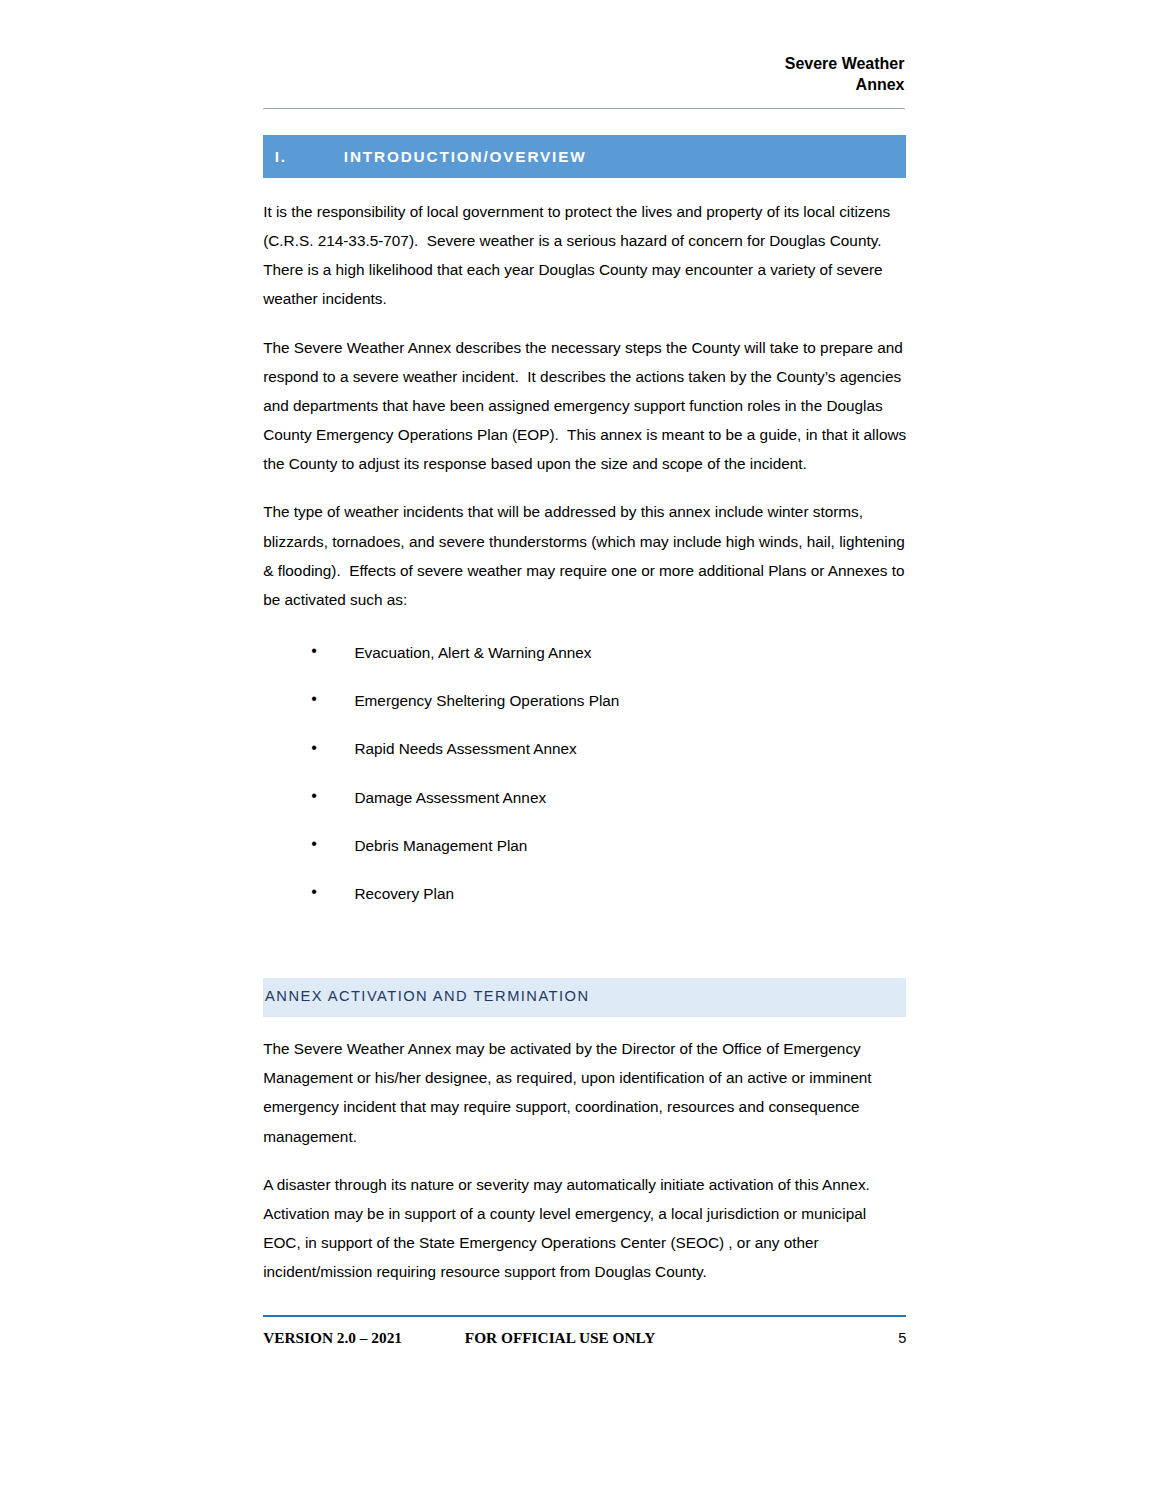Severe Weather
Annex
I. INTRODUCTION/OVERVIEW
It is the responsibility of local government to protect the lives and property of its local citizens (C.R.S. 214-33.5-707). Severe weather is a serious hazard of concern for Douglas County. There is a high likelihood that each year Douglas County may encounter a variety of severe weather incidents.
The Severe Weather Annex describes the necessary steps the County will take to prepare and respond to a severe weather incident. It describes the actions taken by the County’s agencies and departments that have been assigned emergency support function roles in the Douglas County Emergency Operations Plan (EOP). This annex is meant to be a guide, in that it allows the County to adjust its response based upon the size and scope of the incident.
The type of weather incidents that will be addressed by this annex include winter storms, blizzards, tornadoes, and severe thunderstorms (which may include high winds, hail, lightening & flooding). Effects of severe weather may require one or more additional Plans or Annexes to be activated such as:
Evacuation, Alert & Warning Annex
Emergency Sheltering Operations Plan
Rapid Needs Assessment Annex
Damage Assessment Annex
Debris Management Plan
Recovery Plan
ANNEX ACTIVATION AND TERMINATION
The Severe Weather Annex may be activated by the Director of the Office of Emergency Management or his/her designee, as required, upon identification of an active or imminent emergency incident that may require support, coordination, resources and consequence management.
A disaster through its nature or severity may automatically initiate activation of this Annex. Activation may be in support of a county level emergency, a local jurisdiction or municipal EOC, in support of the State Emergency Operations Center (SEOC) , or any other incident/mission requiring resource support from Douglas County.
VERSION 2.0 – 2021 FOR OFFICIAL USE ONLY 5